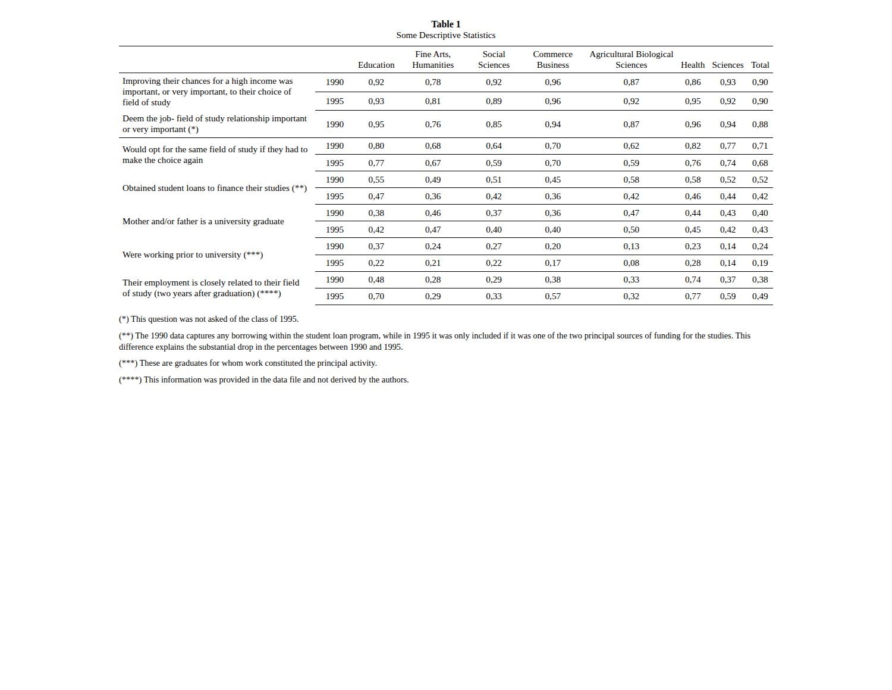Table 1 Some Descriptive Statistics
| | | Education | Fine Arts, Humanities | Social Sciences | Commerce Business | Agricultural Biological Sciences | Health | Sciences | Total |
| --- | --- | --- | --- | --- | --- | --- | --- | --- | --- |
| Improving their chances for a high income was important, or very important, to their choice of field of study | 1990 | 0,92 | 0,78 | 0,92 | 0,96 | 0,87 | 0,86 | 0,93 | 0,90 |
| 1995 | 0,93 | 0,81 | 0,89 | 0,96 | 0,92 | 0,95 | 0,92 | 0,90 |
| Deem the job- field of study relationship important or very important (*) | 1990 | 0,95 | 0,76 | 0,85 | 0,94 | 0,87 | 0,96 | 0,94 | 0,88 |
| Would opt for the same field of study if they had to make the choice again | 1990 | 0,80 | 0,68 | 0,64 | 0,70 | 0,62 | 0,82 | 0,77 | 0,71 |
| 1995 | 0,77 | 0,67 | 0,59 | 0,70 | 0,59 | 0,76 | 0,74 | 0,68 |
| Obtained student loans to finance their studies (**) | 1990 | 0,55 | 0,49 | 0,51 | 0,45 | 0,58 | 0,58 | 0,52 | 0,52 |
| 1995 | 0,47 | 0,36 | 0,42 | 0,36 | 0,42 | 0,46 | 0,44 | 0,42 |
| Mother and/or father is a university graduate | 1990 | 0,38 | 0,46 | 0,37 | 0,36 | 0,47 | 0,44 | 0,43 | 0,40 |
| 1995 | 0,42 | 0,47 | 0,40 | 0,40 | 0,50 | 0,45 | 0,42 | 0,43 |
| Were working prior to university (***) | 1990 | 0,37 | 0,24 | 0,27 | 0,20 | 0,13 | 0,23 | 0,14 | 0,24 |
| 1995 | 0,22 | 0,21 | 0,22 | 0,17 | 0,08 | 0,28 | 0,14 | 0,19 |
| Their employment is closely related to their field of study (two years after graduation) (****) | 1990 | 0,48 | 0,28 | 0,29 | 0,38 | 0,33 | 0,74 | 0,37 | 0,38 |
| 1995 | 0,70 | 0,29 | 0,33 | 0,57 | 0,32 | 0,77 | 0,59 | 0,49 |
(*) This question was not asked of the class of 1995.
(**) The 1990 data captures any borrowing within the student loan program, while in 1995 it was only included if it was one of the two principal sources of funding for the studies. This difference explains the substantial drop in the percentages between 1990 and 1995.
(***) These are graduates for whom work constituted the principal activity.
(****) This information was provided in the data file and not derived by the authors.